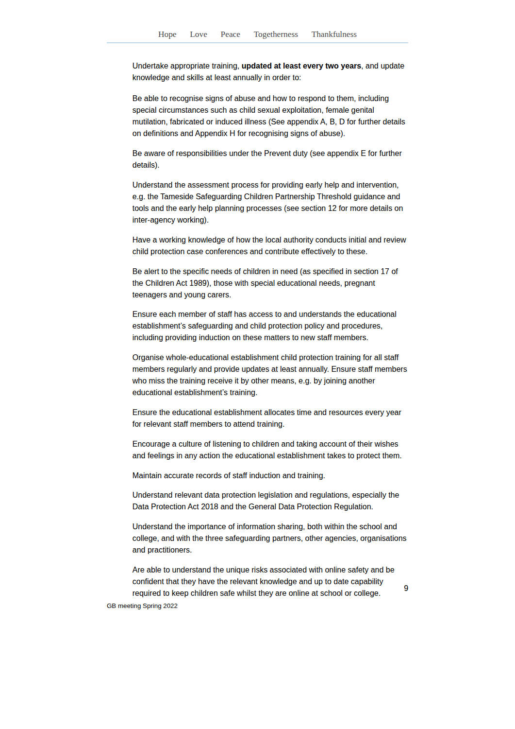Hope Love Peace Togetherness Thankfulness
Undertake appropriate training, updated at least every two years, and update knowledge and skills at least annually in order to:
Be able to recognise signs of abuse and how to respond to them, including special circumstances such as child sexual exploitation, female genital mutilation, fabricated or induced illness (See appendix A, B, D for further details on definitions and Appendix H for recognising signs of abuse).
Be aware of responsibilities under the Prevent duty (see appendix E for further details).
Understand the assessment process for providing early help and intervention, e.g. the Tameside Safeguarding Children Partnership Threshold guidance and tools and the early help planning processes (see section 12 for more details on inter-agency working).
Have a working knowledge of how the local authority conducts initial and review child protection case conferences and contribute effectively to these.
Be alert to the specific needs of children in need (as specified in section 17 of the Children Act 1989), those with special educational needs, pregnant teenagers and young carers.
Ensure each member of staff has access to and understands the educational establishment’s safeguarding and child protection policy and procedures, including providing induction on these matters to new staff members.
Organise whole-educational establishment child protection training for all staff members regularly and provide updates at least annually. Ensure staff members who miss the training receive it by other means, e.g. by joining another educational establishment’s training.
Ensure the educational establishment allocates time and resources every year for relevant staff members to attend training.
Encourage a culture of listening to children and taking account of their wishes and feelings in any action the educational establishment takes to protect them.
Maintain accurate records of staff induction and training.
Understand relevant data protection legislation and regulations, especially the Data Protection Act 2018 and the General Data Protection Regulation.
Understand the importance of information sharing, both within the school and college, and with the three safeguarding partners, other agencies, organisations and practitioners.
Are able to understand the unique risks associated with online safety and be confident that they have the relevant knowledge and up to date capability required to keep children safe whilst they are online at school or college.
9
GB meeting Spring 2022